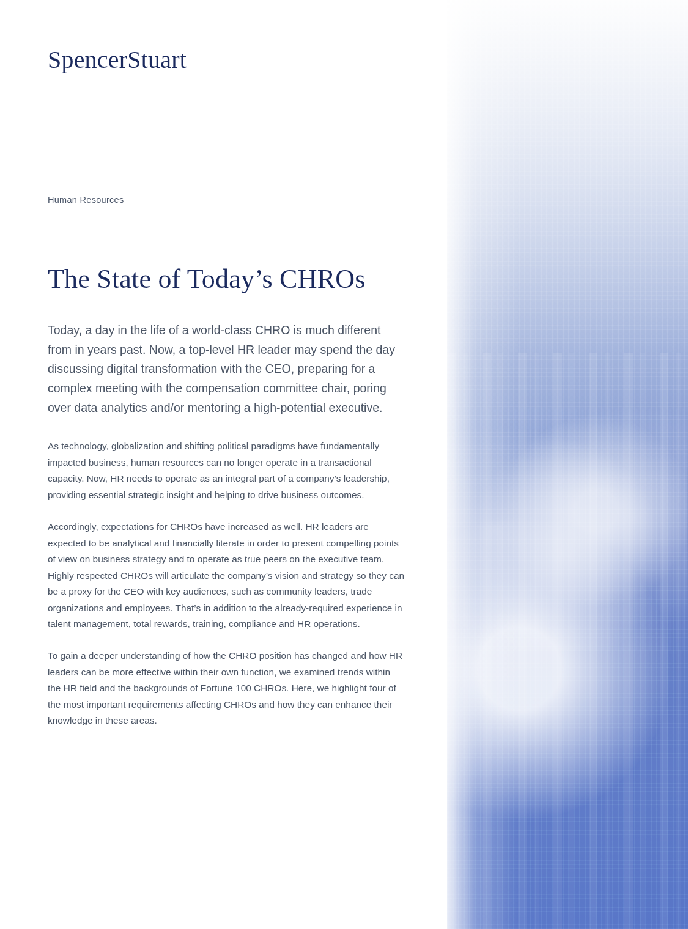SpencerStuart
Human Resources
The State of Today’s CHROs
Today, a day in the life of a world-class CHRO is much different from in years past. Now, a top-level HR leader may spend the day discussing digital transformation with the CEO, preparing for a complex meeting with the compensation committee chair, poring over data analytics and/or mentoring a high-potential executive.
As technology, globalization and shifting political paradigms have fundamentally impacted business, human resources can no longer operate in a transactional capacity. Now, HR needs to operate as an integral part of a company’s leadership, providing essential strategic insight and helping to drive business outcomes.
Accordingly, expectations for CHROs have increased as well. HR leaders are expected to be analytical and financially literate in order to present compelling points of view on business strategy and to operate as true peers on the executive team. Highly respected CHROs will articulate the company’s vision and strategy so they can be a proxy for the CEO with key audiences, such as community leaders, trade organizations and employees. That’s in addition to the already-required experience in talent management, total rewards, training, compliance and HR operations.
To gain a deeper understanding of how the CHRO position has changed and how HR leaders can be more effective within their own function, we examined trends within the HR field and the backgrounds of Fortune 100 CHROs. Here, we highlight four of the most important requirements affecting CHROs and how they can enhance their knowledge in these areas.